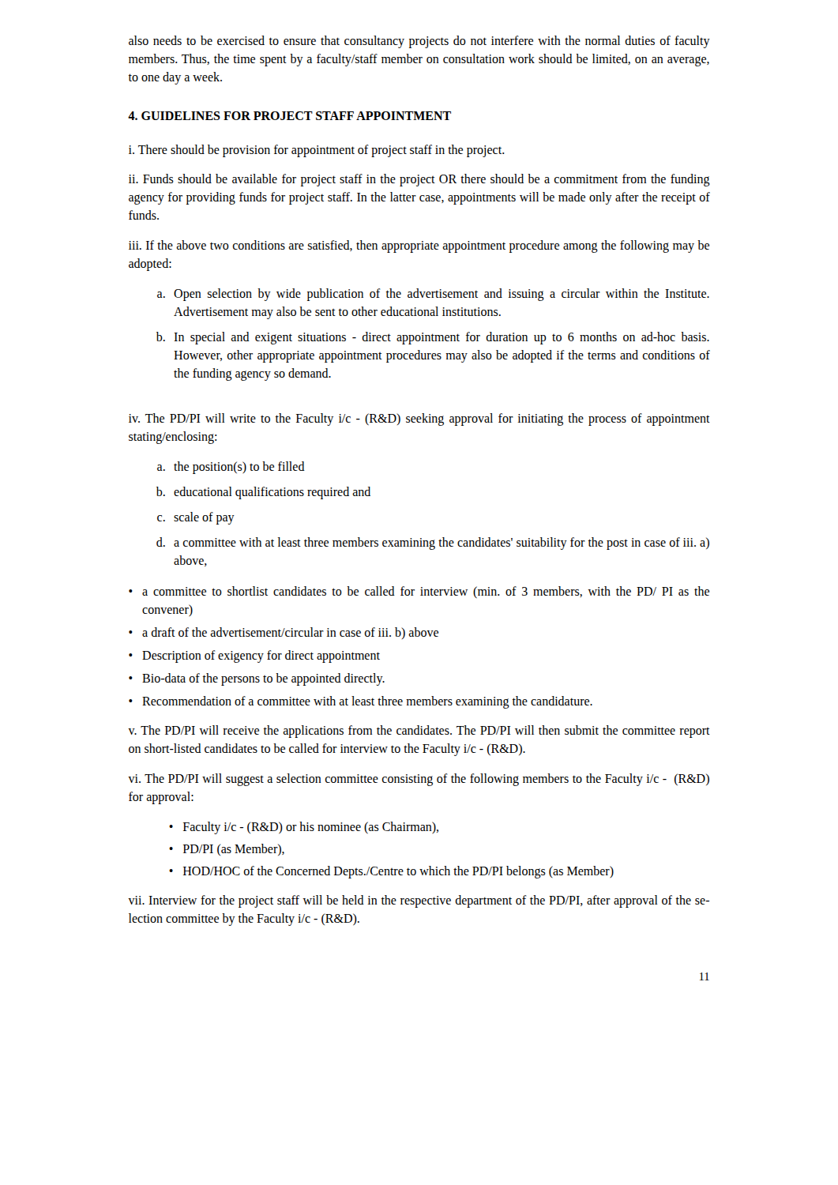also needs to be exercised to ensure that consultancy projects do not interfere with the normal duties of faculty members. Thus, the time spent by a faculty/staff member on consultation work should be limited, on an average, to one day a week.
4. GUIDELINES FOR PROJECT STAFF APPOINTMENT
i. There should be provision for appointment of project staff in the project.
ii. Funds should be available for project staff in the project OR there should be a commitment from the funding agency for providing funds for project staff. In the latter case, appointments will be made only after the receipt of funds.
iii. If the above two conditions are satisfied, then appropriate appointment procedure among the following may be adopted:
Open selection by wide publication of the advertisement and issuing a circular within the Institute. Advertisement may also be sent to other educational institutions.
In special and exigent situations - direct appointment for duration up to 6 months on ad-hoc basis. However, other appropriate appointment procedures may also be adopted if the terms and conditions of the funding agency so demand.
iv. The PD/PI will write to the Faculty i/c - (R&D) seeking approval for initiating the process of appointment stating/enclosing:
the position(s) to be filled
educational qualifications required and
scale of pay
a committee with at least three members examining the candidates' suitability for the post in case of iii. a) above,
a committee to shortlist candidates to be called for interview (min. of 3 members, with the PD/ PI as the convener)
a draft of the advertisement/circular in case of iii. b) above
Description of exigency for direct appointment
Bio-data of the persons to be appointed directly.
Recommendation of a committee with at least three members examining the candidature.
v. The PD/PI will receive the applications from the candidates. The PD/PI will then submit the committee report on short-listed candidates to be called for interview to the Faculty i/c - (R&D).
vi. The PD/PI will suggest a selection committee consisting of the following members to the Faculty i/c - (R&D) for approval:
Faculty i/c - (R&D) or his nominee (as Chairman),
PD/PI (as Member),
HOD/HOC of the Concerned Depts./Centre to which the PD/PI belongs (as Member)
vii. Interview for the project staff will be held in the respective department of the PD/PI, after approval of the selection committee by the Faculty i/c - (R&D).
11